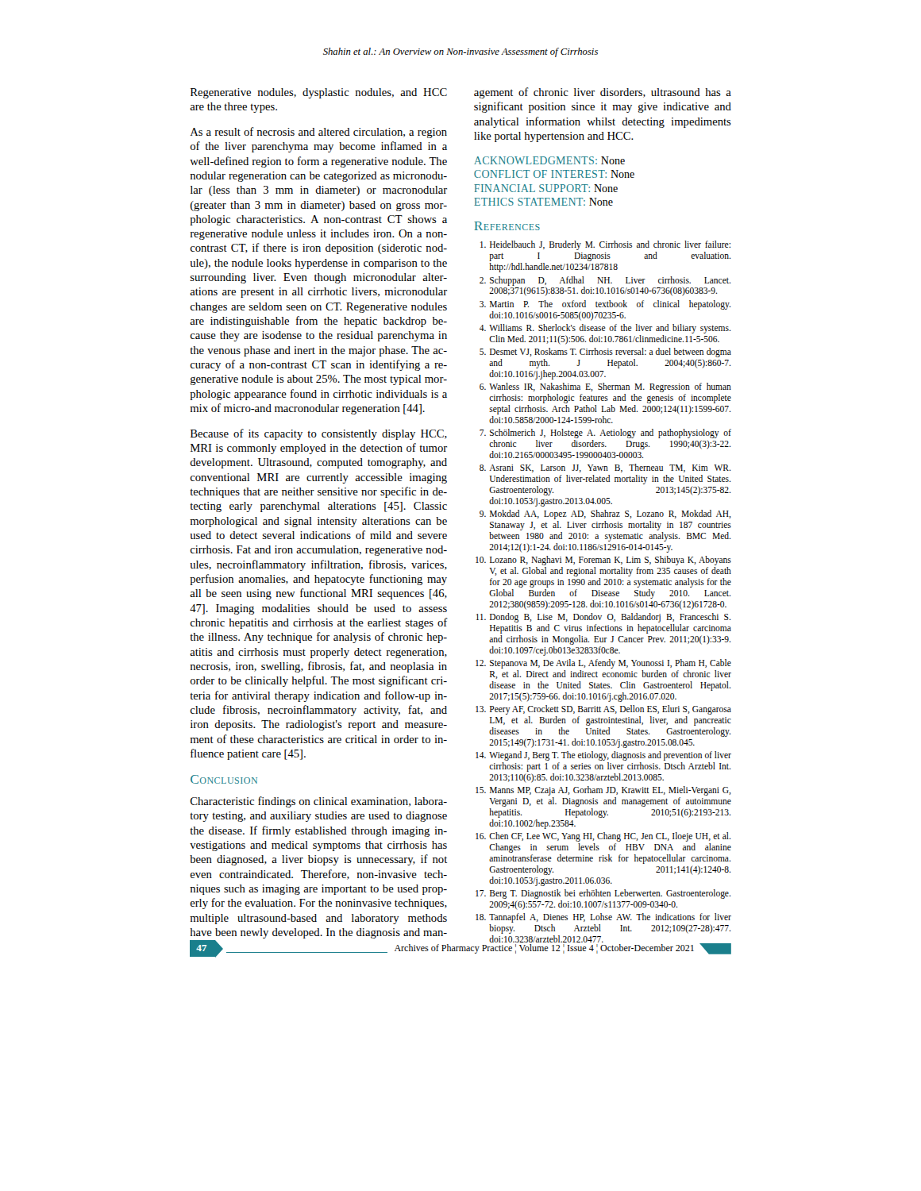Shahin et al.: An Overview on Non-invasive Assessment of Cirrhosis
Regenerative nodules, dysplastic nodules, and HCC are the three types.
As a result of necrosis and altered circulation, a region of the liver parenchyma may become inflamed in a well-defined region to form a regenerative nodule. The nodular regeneration can be categorized as micronodular (less than 3 mm in diameter) or macronodular (greater than 3 mm in diameter) based on gross morphologic characteristics. A non-contrast CT shows a regenerative nodule unless it includes iron. On a non-contrast CT, if there is iron deposition (siderotic nodule), the nodule looks hyperdense in comparison to the surrounding liver. Even though micronodular alterations are present in all cirrhotic livers, micronodular changes are seldom seen on CT. Regenerative nodules are indistinguishable from the hepatic backdrop because they are isodense to the residual parenchyma in the venous phase and inert in the major phase. The accuracy of a non-contrast CT scan in identifying a regenerative nodule is about 25%. The most typical morphologic appearance found in cirrhotic individuals is a mix of micro-and macronodular regeneration [44].
Because of its capacity to consistently display HCC, MRI is commonly employed in the detection of tumor development. Ultrasound, computed tomography, and conventional MRI are currently accessible imaging techniques that are neither sensitive nor specific in detecting early parenchymal alterations [45]. Classic morphological and signal intensity alterations can be used to detect several indications of mild and severe cirrhosis. Fat and iron accumulation, regenerative nodules, necroinflammatory infiltration, fibrosis, varices, perfusion anomalies, and hepatocyte functioning may all be seen using new functional MRI sequences [46, 47]. Imaging modalities should be used to assess chronic hepatitis and cirrhosis at the earliest stages of the illness. Any technique for analysis of chronic hepatitis and cirrhosis must properly detect regeneration, necrosis, iron, swelling, fibrosis, fat, and neoplasia in order to be clinically helpful. The most significant criteria for antiviral therapy indication and follow-up include fibrosis, necroinflammatory activity, fat, and iron deposits. The radiologist's report and measurement of these characteristics are critical in order to influence patient care [45].
Conclusion
Characteristic findings on clinical examination, laboratory testing, and auxiliary studies are used to diagnose the disease. If firmly established through imaging investigations and medical symptoms that cirrhosis has been diagnosed, a liver biopsy is unnecessary, if not even contraindicated. Therefore, non-invasive techniques such as imaging are important to be used properly for the evaluation. For the noninvasive techniques, multiple ultrasound-based and laboratory methods have been newly developed. In the diagnosis and management of chronic liver disorders, ultrasound has a significant position since it may give indicative and analytical information whilst detecting impediments like portal hypertension and HCC.
ACKNOWLEDGMENTS: None
CONFLICT OF INTEREST: None
FINANCIAL SUPPORT: None
ETHICS STATEMENT: None
References
Heidelbauch J, Bruderly M. Cirrhosis and chronic liver failure: part I Diagnosis and evaluation. http://hdl.handle.net/10234/187818
Schuppan D, Afdhal NH. Liver cirrhosis. Lancet. 2008;371(9615):838-51. doi:10.1016/s0140-6736(08)60383-9.
Martin P. The oxford textbook of clinical hepatology. doi:10.1016/s0016-5085(00)70235-6.
Williams R. Sherlock's disease of the liver and biliary systems. Clin Med. 2011;11(5):506. doi:10.7861/clinmedicine.11-5-506.
Desmet VJ, Roskams T. Cirrhosis reversal: a duel between dogma and myth. J Hepatol. 2004;40(5):860-7. doi:10.1016/j.jhep.2004.03.007.
Wanless IR, Nakashima E, Sherman M. Regression of human cirrhosis: morphologic features and the genesis of incomplete septal cirrhosis. Arch Pathol Lab Med. 2000;124(11):1599-607. doi:10.5858/2000-124-1599-rohc.
Schölmerich J, Holstege A. Aetiology and pathophysiology of chronic liver disorders. Drugs. 1990;40(3):3-22. doi:10.2165/00003495-199000403-00003.
Asrani SK, Larson JJ, Yawn B, Therneau TM, Kim WR. Underestimation of liver-related mortality in the United States. Gastroenterology. 2013;145(2):375-82. doi:10.1053/j.gastro.2013.04.005.
Mokdad AA, Lopez AD, Shahraz S, Lozano R, Mokdad AH, Stanaway J, et al. Liver cirrhosis mortality in 187 countries between 1980 and 2010: a systematic analysis. BMC Med. 2014;12(1):1-24. doi:10.1186/s12916-014-0145-y.
Lozano R, Naghavi M, Foreman K, Lim S, Shibuya K, Aboyans V, et al. Global and regional mortality from 235 causes of death for 20 age groups in 1990 and 2010: a systematic analysis for the Global Burden of Disease Study 2010. Lancet. 2012;380(9859):2095-128. doi:10.1016/s0140-6736(12)61728-0.
Dondog B, Lise M, Dondov O, Baldandorj B, Franceschi S. Hepatitis B and C virus infections in hepatocellular carcinoma and cirrhosis in Mongolia. Eur J Cancer Prev. 2011;20(1):33-9. doi:10.1097/cej.0b013e32833f0c8e.
Stepanova M, De Avila L, Afendy M, Younossi I, Pham H, Cable R, et al. Direct and indirect economic burden of chronic liver disease in the United States. Clin Gastroenterol Hepatol. 2017;15(5):759-66. doi:10.1016/j.cgh.2016.07.020.
Peery AF, Crockett SD, Barritt AS, Dellon ES, Eluri S, Gangarosa LM, et al. Burden of gastrointestinal, liver, and pancreatic diseases in the United States. Gastroenterology. 2015;149(7):1731-41. doi:10.1053/j.gastro.2015.08.045.
Wiegand J, Berg T. The etiology, diagnosis and prevention of liver cirrhosis: part 1 of a series on liver cirrhosis. Dtsch Arztebl Int. 2013;110(6):85. doi:10.3238/arztebl.2013.0085.
Manns MP, Czaja AJ, Gorham JD, Krawitt EL, Mieli-Vergani G, Vergani D, et al. Diagnosis and management of autoimmune hepatitis. Hepatology. 2010;51(6):2193-213. doi:10.1002/hep.23584.
Chen CF, Lee WC, Yang HI, Chang HC, Jen CL, Iloeje UH, et al. Changes in serum levels of HBV DNA and alanine aminotransferase determine risk for hepatocellular carcinoma. Gastroenterology. 2011;141(4):1240-8. doi:10.1053/j.gastro.2011.06.036.
Berg T. Diagnostik bei erhöhten Leberwerten. Gastroenterologe. 2009;4(6):557-72. doi:10.1007/s11377-009-0340-0.
Tannapfel A, Dienes HP, Lohse AW. The indications for liver biopsy. Dtsch Arztebl Int. 2012;109(27-28):477. doi:10.3238/arztebl.2012.0477.
47
Archives of Pharmacy Practice ¦ Volume 12 ¦ Issue 4 ¦ October-December 2021